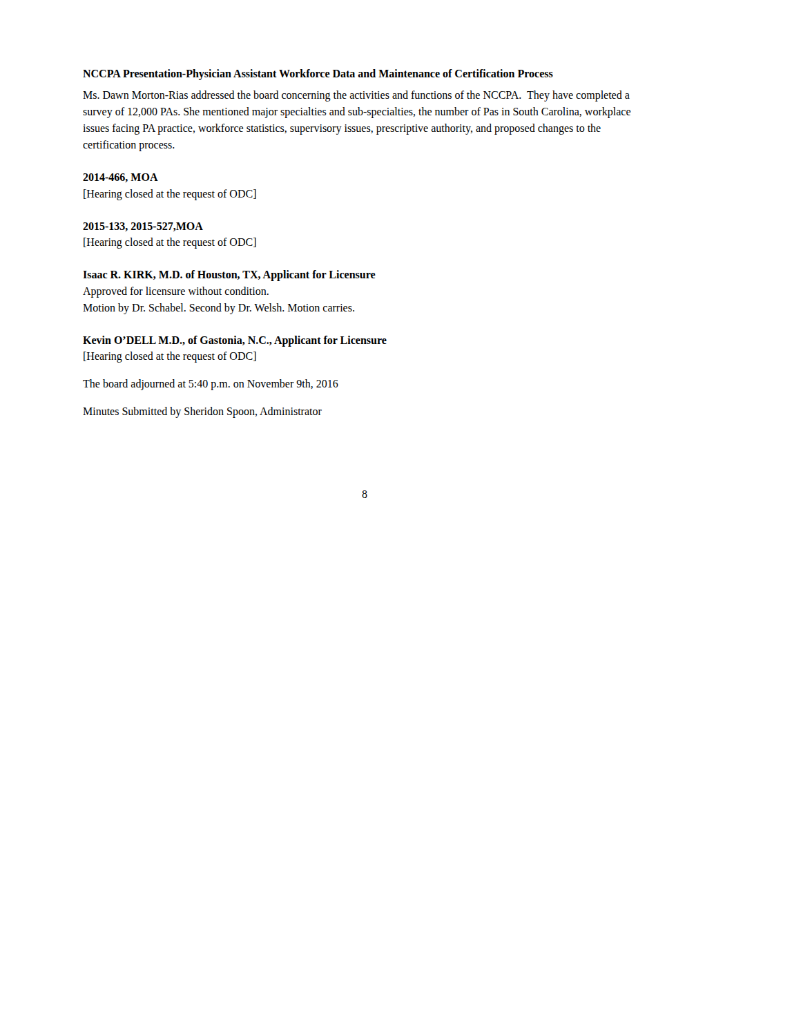NCCPA Presentation-Physician Assistant Workforce Data and Maintenance of Certification Process
Ms. Dawn Morton-Rias addressed the board concerning the activities and functions of the NCCPA. They have completed a survey of 12,000 PAs. She mentioned major specialties and sub-specialties, the number of Pas in South Carolina, workplace issues facing PA practice, workforce statistics, supervisory issues, prescriptive authority, and proposed changes to the certification process.
2014-466, MOA
[Hearing closed at the request of ODC]
2015-133, 2015-527,MOA
[Hearing closed at the request of ODC]
Isaac R. KIRK, M.D. of Houston, TX, Applicant for Licensure
Approved for licensure without condition.
Motion by Dr. Schabel. Second by Dr. Welsh. Motion carries.
Kevin O’DELL M.D., of Gastonia, N.C., Applicant for Licensure
[Hearing closed at the request of ODC]
The board adjourned at 5:40 p.m. on November 9th, 2016
Minutes Submitted by Sheridon Spoon, Administrator
8